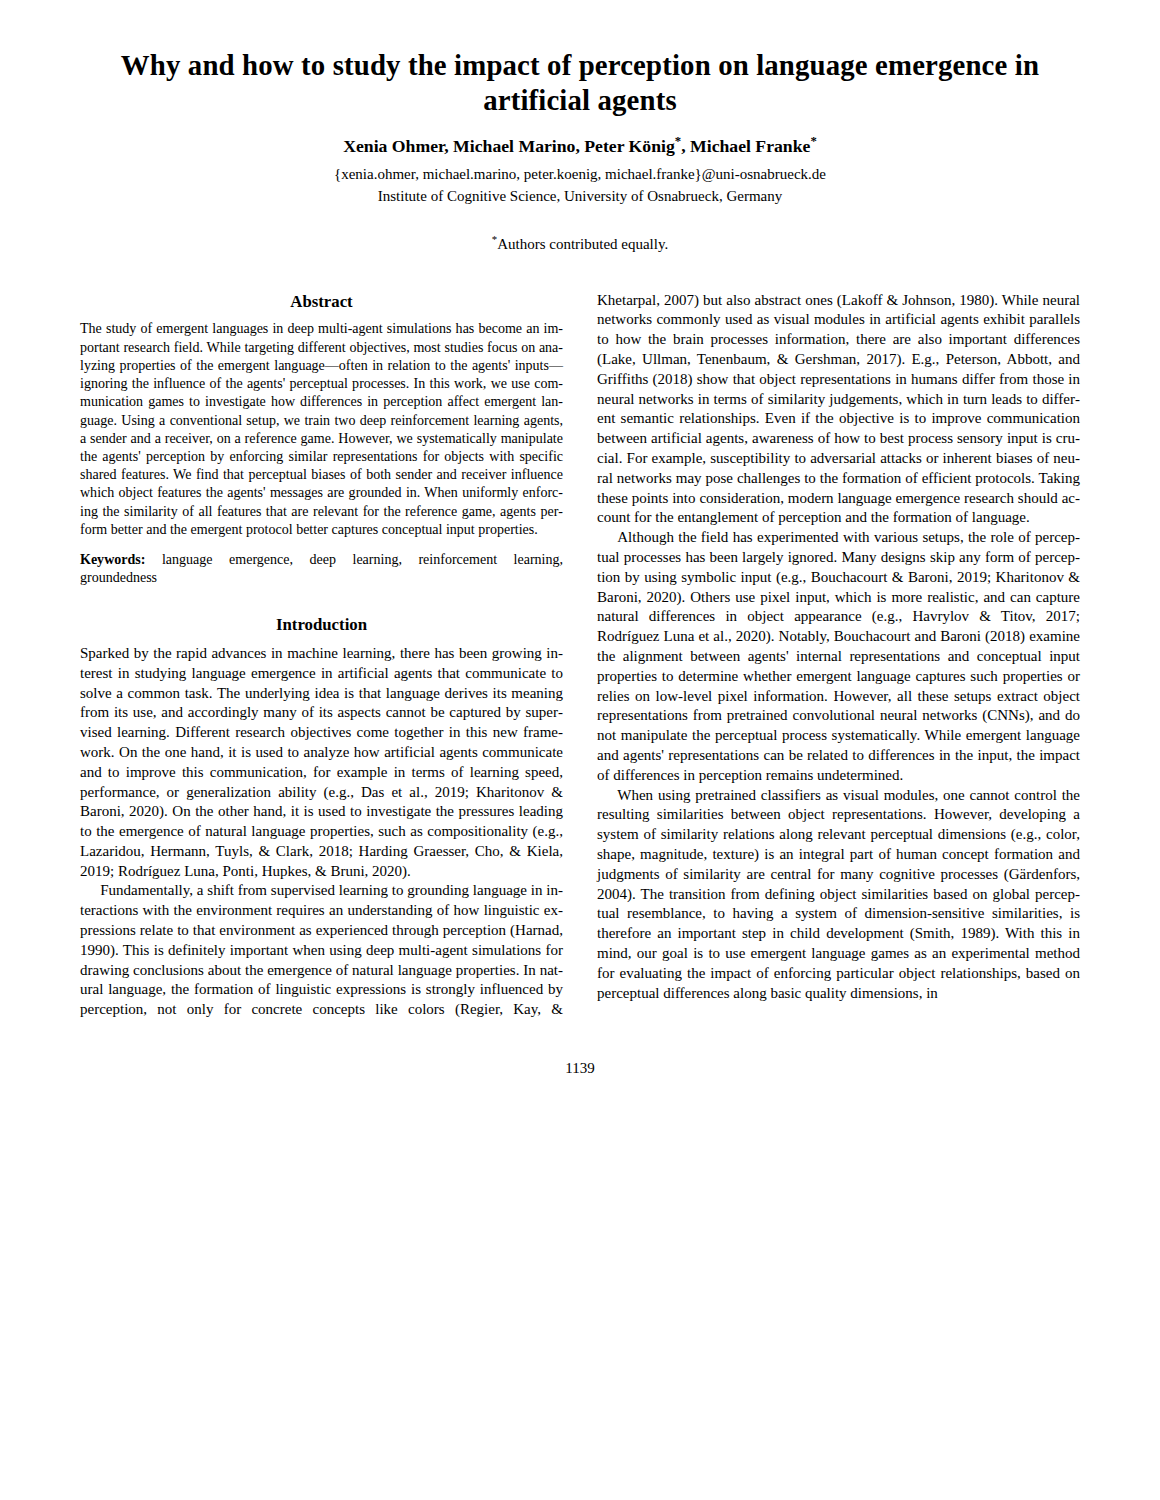Why and how to study the impact of perception on language emergence in artificial agents
Xenia Ohmer, Michael Marino, Peter König*, Michael Franke*
{xenia.ohmer, michael.marino, peter.koenig, michael.franke}@uni-osnabrueck.de
Institute of Cognitive Science, University of Osnabrueck, Germany
*Authors contributed equally.
Abstract
The study of emergent languages in deep multi-agent simulations has become an important research field. While targeting different objectives, most studies focus on analyzing properties of the emergent language—often in relation to the agents' inputs—ignoring the influence of the agents' perceptual processes. In this work, we use communication games to investigate how differences in perception affect emergent language. Using a conventional setup, we train two deep reinforcement learning agents, a sender and a receiver, on a reference game. However, we systematically manipulate the agents' perception by enforcing similar representations for objects with specific shared features. We find that perceptual biases of both sender and receiver influence which object features the agents' messages are grounded in. When uniformly enforcing the similarity of all features that are relevant for the reference game, agents perform better and the emergent protocol better captures conceptual input properties.
Keywords: language emergence, deep learning, reinforcement learning, groundedness
Introduction
Sparked by the rapid advances in machine learning, there has been growing interest in studying language emergence in artificial agents that communicate to solve a common task. The underlying idea is that language derives its meaning from its use, and accordingly many of its aspects cannot be captured by supervised learning. Different research objectives come together in this new framework. On the one hand, it is used to analyze how artificial agents communicate and to improve this communication, for example in terms of learning speed, performance, or generalization ability (e.g., Das et al., 2019; Kharitonov & Baroni, 2020). On the other hand, it is used to investigate the pressures leading to the emergence of natural language properties, such as compositionality (e.g., Lazaridou, Hermann, Tuyls, & Clark, 2018; Harding Graesser, Cho, & Kiela, 2019; Rodríguez Luna, Ponti, Hupkes, & Bruni, 2020).
Fundamentally, a shift from supervised learning to grounding language in interactions with the environment requires an understanding of how linguistic expressions relate to that environment as experienced through perception (Harnad, 1990). This is definitely important when using deep multi-agent simulations for drawing conclusions about the emergence of natural language properties. In natural language, the formation of linguistic expressions is strongly influenced by perception, not only for concrete concepts like colors (Regier, Kay, & Khetarpal, 2007) but also abstract ones (Lakoff & Johnson, 1980). While neural networks commonly used as visual modules in artificial agents exhibit parallels to how the brain processes information, there are also important differences (Lake, Ullman, Tenenbaum, & Gershman, 2017). E.g., Peterson, Abbott, and Griffiths (2018) show that object representations in humans differ from those in neural networks in terms of similarity judgements, which in turn leads to different semantic relationships. Even if the objective is to improve communication between artificial agents, awareness of how to best process sensory input is crucial. For example, susceptibility to adversarial attacks or inherent biases of neural networks may pose challenges to the formation of efficient protocols. Taking these points into consideration, modern language emergence research should account for the entanglement of perception and the formation of language.
Although the field has experimented with various setups, the role of perceptual processes has been largely ignored. Many designs skip any form of perception by using symbolic input (e.g., Bouchacourt & Baroni, 2019; Kharitonov & Baroni, 2020). Others use pixel input, which is more realistic, and can capture natural differences in object appearance (e.g., Havrylov & Titov, 2017; Rodríguez Luna et al., 2020). Notably, Bouchacourt and Baroni (2018) examine the alignment between agents' internal representations and conceptual input properties to determine whether emergent language captures such properties or relies on low-level pixel information. However, all these setups extract object representations from pretrained convolutional neural networks (CNNs), and do not manipulate the perceptual process systematically. While emergent language and agents' representations can be related to differences in the input, the impact of differences in perception remains undetermined.
When using pretrained classifiers as visual modules, one cannot control the resulting similarities between object representations. However, developing a system of similarity relations along relevant perceptual dimensions (e.g., color, shape, magnitude, texture) is an integral part of human concept formation and judgments of similarity are central for many cognitive processes (Gärdenfors, 2004). The transition from defining object similarities based on global perceptual resemblance, to having a system of dimension-sensitive similarities, is therefore an important step in child development (Smith, 1989). With this in mind, our goal is to use emergent language games as an experimental method for evaluating the impact of enforcing particular object relationships, based on perceptual differences along basic quality dimensions, in
1139